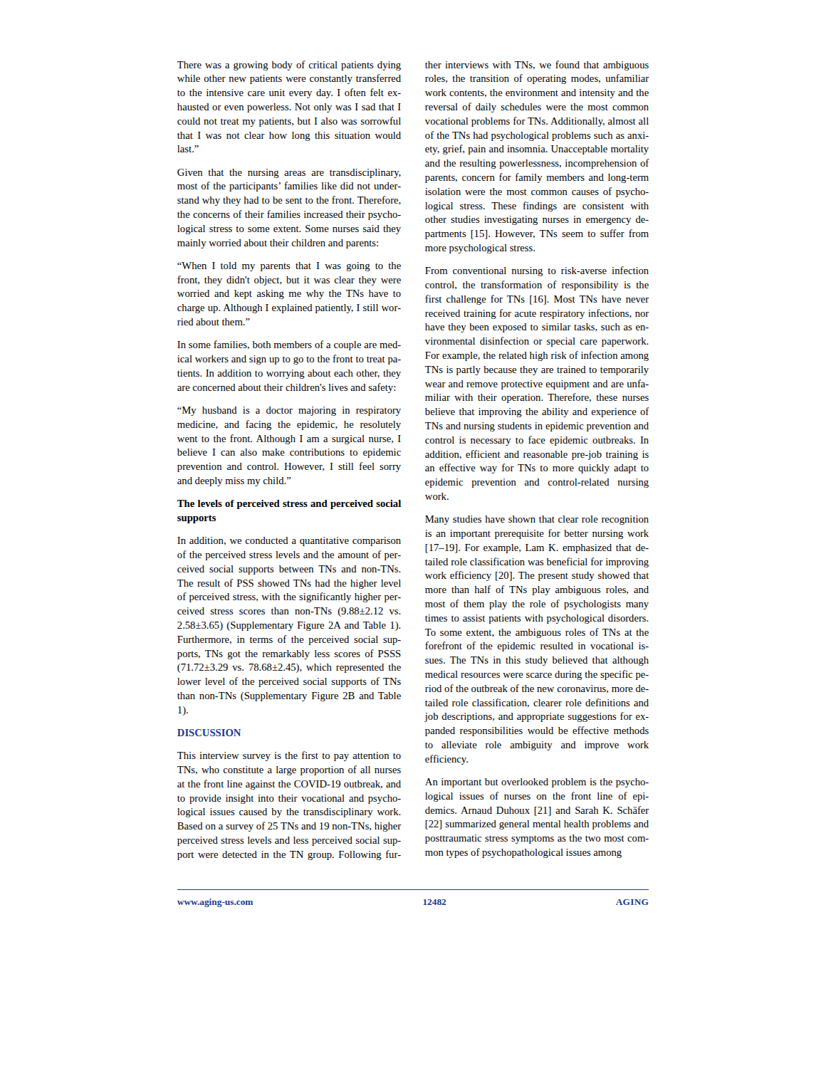There was a growing body of critical patients dying while other new patients were constantly transferred to the intensive care unit every day. I often felt exhausted or even powerless. Not only was I sad that I could not treat my patients, but I also was sorrowful that I was not clear how long this situation would last.”
Given that the nursing areas are transdisciplinary, most of the participants’ families like did not understand why they had to be sent to the front. Therefore, the concerns of their families increased their psychological stress to some extent. Some nurses said they mainly worried about their children and parents:
“When I told my parents that I was going to the front, they didn't object, but it was clear they were worried and kept asking me why the TNs have to charge up. Although I explained patiently, I still worried about them.”
In some families, both members of a couple are medical workers and sign up to go to the front to treat patients. In addition to worrying about each other, they are concerned about their children's lives and safety:
“My husband is a doctor majoring in respiratory medicine, and facing the epidemic, he resolutely went to the front. Although I am a surgical nurse, I believe I can also make contributions to epidemic prevention and control. However, I still feel sorry and deeply miss my child.”
The levels of perceived stress and perceived social supports
In addition, we conducted a quantitative comparison of the perceived stress levels and the amount of perceived social supports between TNs and non-TNs. The result of PSS showed TNs had the higher level of perceived stress, with the significantly higher perceived stress scores than non-TNs (9.88±2.12 vs. 2.58±3.65) (Supplementary Figure 2A and Table 1). Furthermore, in terms of the perceived social supports, TNs got the remarkably less scores of PSSS (71.72±3.29 vs. 78.68±2.45), which represented the lower level of the perceived social supports of TNs than non-TNs (Supplementary Figure 2B and Table 1).
DISCUSSION
This interview survey is the first to pay attention to TNs, who constitute a large proportion of all nurses at the front line against the COVID-19 outbreak, and to provide insight into their vocational and psychological issues caused by the transdisciplinary work. Based on a survey of 25 TNs and 19 non-TNs, higher perceived stress levels and less perceived social support were detected in the TN group. Following further interviews with TNs, we found that ambiguous roles, the transition of operating modes, unfamiliar work contents, the environment and intensity and the reversal of daily schedules were the most common vocational problems for TNs. Additionally, almost all of the TNs had psychological problems such as anxiety, grief, pain and insomnia. Unacceptable mortality and the resulting powerlessness, incomprehension of parents, concern for family members and long-term isolation were the most common causes of psychological stress. These findings are consistent with other studies investigating nurses in emergency departments [15]. However, TNs seem to suffer from more psychological stress.
From conventional nursing to risk-averse infection control, the transformation of responsibility is the first challenge for TNs [16]. Most TNs have never received training for acute respiratory infections, nor have they been exposed to similar tasks, such as environmental disinfection or special care paperwork. For example, the related high risk of infection among TNs is partly because they are trained to temporarily wear and remove protective equipment and are unfamiliar with their operation. Therefore, these nurses believe that improving the ability and experience of TNs and nursing students in epidemic prevention and control is necessary to face epidemic outbreaks. In addition, efficient and reasonable pre-job training is an effective way for TNs to more quickly adapt to epidemic prevention and control-related nursing work.
Many studies have shown that clear role recognition is an important prerequisite for better nursing work [17–19]. For example, Lam K. emphasized that detailed role classification was beneficial for improving work efficiency [20]. The present study showed that more than half of TNs play ambiguous roles, and most of them play the role of psychologists many times to assist patients with psychological disorders. To some extent, the ambiguous roles of TNs at the forefront of the epidemic resulted in vocational issues. The TNs in this study believed that although medical resources were scarce during the specific period of the outbreak of the new coronavirus, more detailed role classification, clearer role definitions and job descriptions, and appropriate suggestions for expanded responsibilities would be effective methods to alleviate role ambiguity and improve work efficiency.
An important but overlooked problem is the psychological issues of nurses on the front line of epidemics. Arnaud Duhoux [21] and Sarah K. Schäfer [22] summarized general mental health problems and posttraumatic stress symptoms as the two most common types of psychopathological issues among
www.aging-us.com 12482 AGING